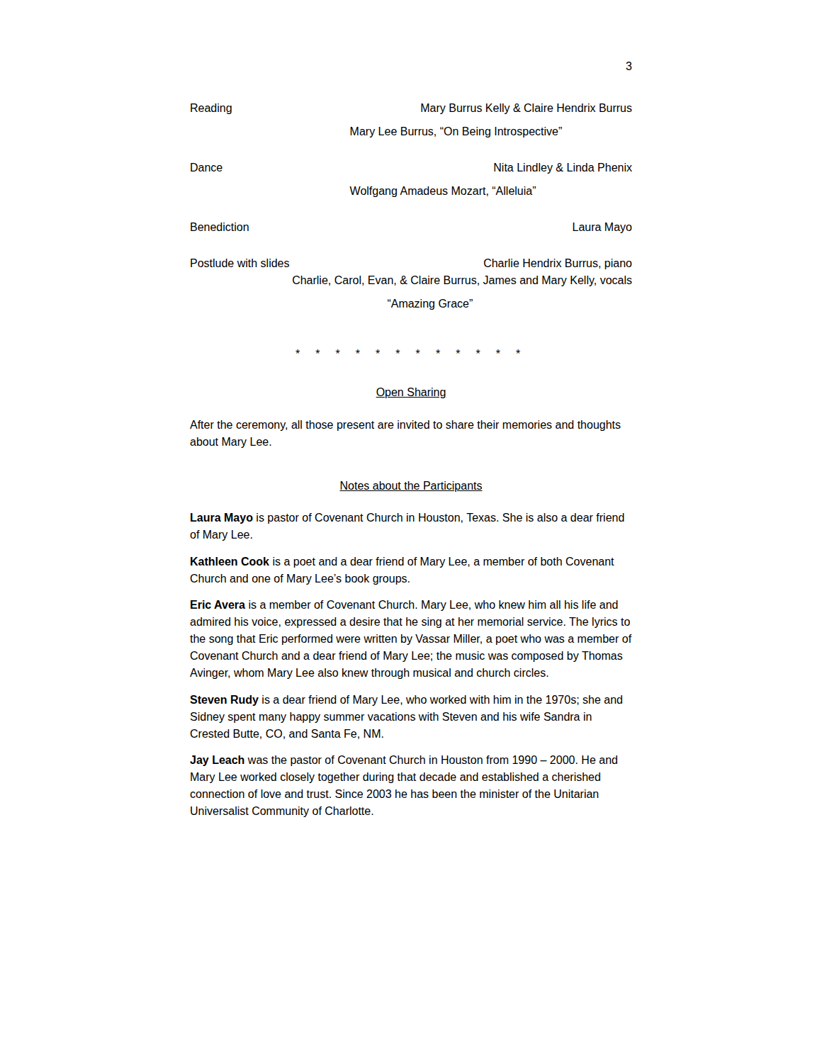3
Reading Mary Burrus Kelly & Claire Hendrix Burrus
Mary Lee Burrus, “On Being Introspective”
Dance Nita Lindley & Linda Phenix
Wolfgang Amadeus Mozart, “Alleluia”
Benediction Laura Mayo
Postlude with slides Charlie Hendrix Burrus, piano
Charlie, Carol, Evan, & Claire Burrus, James and Mary Kelly, vocals
“Amazing Grace”
* * * * * * * * * * * *
Open Sharing
After the ceremony, all those present are invited to share their memories and thoughts about Mary Lee.
Notes about the Participants
Laura Mayo is pastor of Covenant Church in Houston, Texas. She is also a dear friend of Mary Lee.
Kathleen Cook is a poet and a dear friend of Mary Lee, a member of both Covenant Church and one of Mary Lee’s book groups.
Eric Avera is a member of Covenant Church. Mary Lee, who knew him all his life and admired his voice, expressed a desire that he sing at her memorial service. The lyrics to the song that Eric performed were written by Vassar Miller, a poet who was a member of Covenant Church and a dear friend of Mary Lee; the music was composed by Thomas Avinger, whom Mary Lee also knew through musical and church circles.
Steven Rudy is a dear friend of Mary Lee, who worked with him in the 1970s; she and Sidney spent many happy summer vacations with Steven and his wife Sandra in Crested Butte, CO, and Santa Fe, NM.
Jay Leach was the pastor of Covenant Church in Houston from 1990 – 2000. He and Mary Lee worked closely together during that decade and established a cherished connection of love and trust. Since 2003 he has been the minister of the Unitarian Universalist Community of Charlotte.